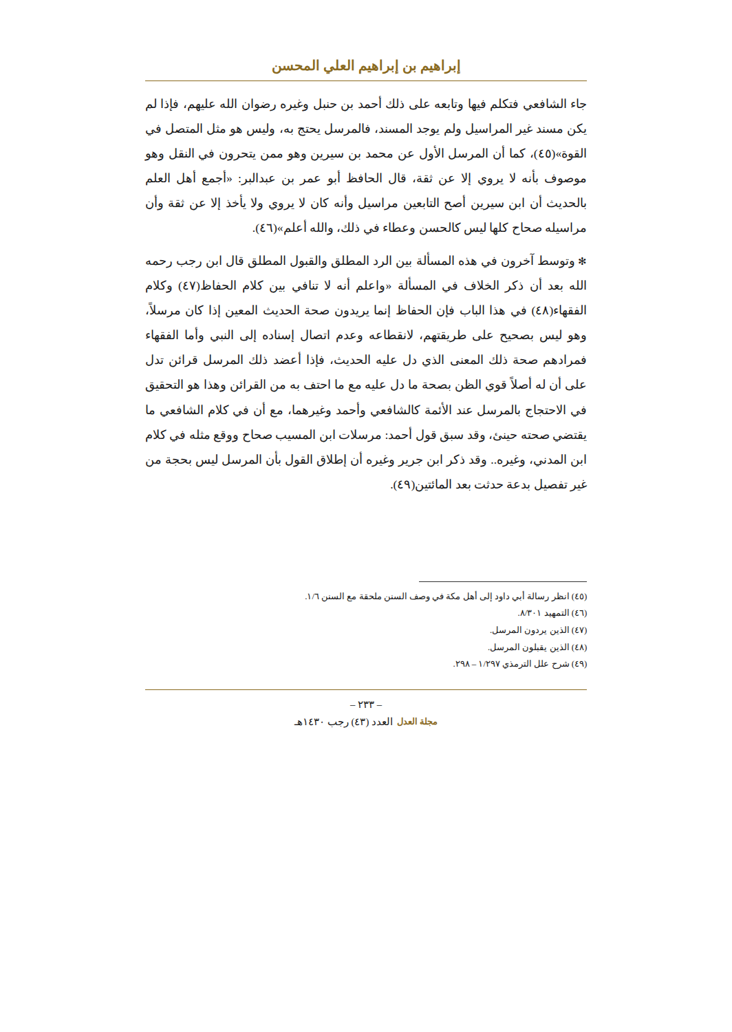إبراهيم بن إبراهيم العلي المحسن
جاء الشافعي فتكلم فيها وتابعه على ذلك أحمد بن حنبل وغيره رضوان الله عليهم، فإذا لم يكن مسند غير المراسيل ولم يوجد المسند، فالمرسل يحتج به، وليس هو مثل المتصل في القوة»(٤٥)، كما أن المرسل الأول عن محمد بن سيرين وهو ممن يتحرون في النقل وهو موصوف بأنه لا يروي إلا عن ثقة، قال الحافظ أبو عمر بن عبدالبر: «أجمع أهل العلم بالحديث أن ابن سيرين أصح التابعين مراسيل وأنه كان لا يروي ولا يأخذ إلا عن ثقة وأن مراسيله صحاح كلها ليس كالحسن وعطاء في ذلك، والله أعلم»(٤٦).
وتوسط آخرون في هذه المسألة بين الرد المطلق والقبول المطلق قال ابن رجب رحمه الله بعد أن ذكر الخلاف في المسألة «واعلم أنه لا تنافي بين كلام الحفاظ(٤٧) وكلام الفقهاء(٤٨) في هذا الباب فإن الحفاظ إنما يريدون صحة الحديث المعين إذا كان مرسلاً، وهو ليس بصحيح على طريقتهم، لانقطاعه وعدم اتصال إسناده إلى النبي وأما الفقهاء فمرادهم صحة ذلك المعنى الذي دل عليه الحديث، فإذا أعضد ذلك المرسل قرائن تدل على أن له أصلاً قوي الظن بصحة ما دل عليه مع ما احتف به من القرائن وهذا هو التحقيق في الاحتجاج بالمرسل عند الأئمة كالشافعي وأحمد وغيرهما، مع أن في كلام الشافعي ما يقتضي صحته حينئ، وقد سبق قول أحمد: مرسلات ابن المسيب صحاح ووقع مثله في كلام ابن المدني، وغيره.. وقد ذكر ابن جرير وغيره أن إطلاق القول بأن المرسل ليس بحجة من غير تفصيل بدعة حدثت بعد المائتين(٤٩).
(٤٥) انظر رسالة أبي داود إلى أهل مكة في وصف السنن ملحقة مع السنن ١/٦.
(٤٦) التمهيد ٨/٣٠١.
(٤٧) الذين يردون المرسل.
(٤٨) الذين يقبلون المرسل.
(٤٩) شرح علل الترمذي ١/٢٩٧ – ٢٩٨.
– ٢٣٣ –
مجلة العدل العدد (٤٣) رجب ١٤٣٠هـ